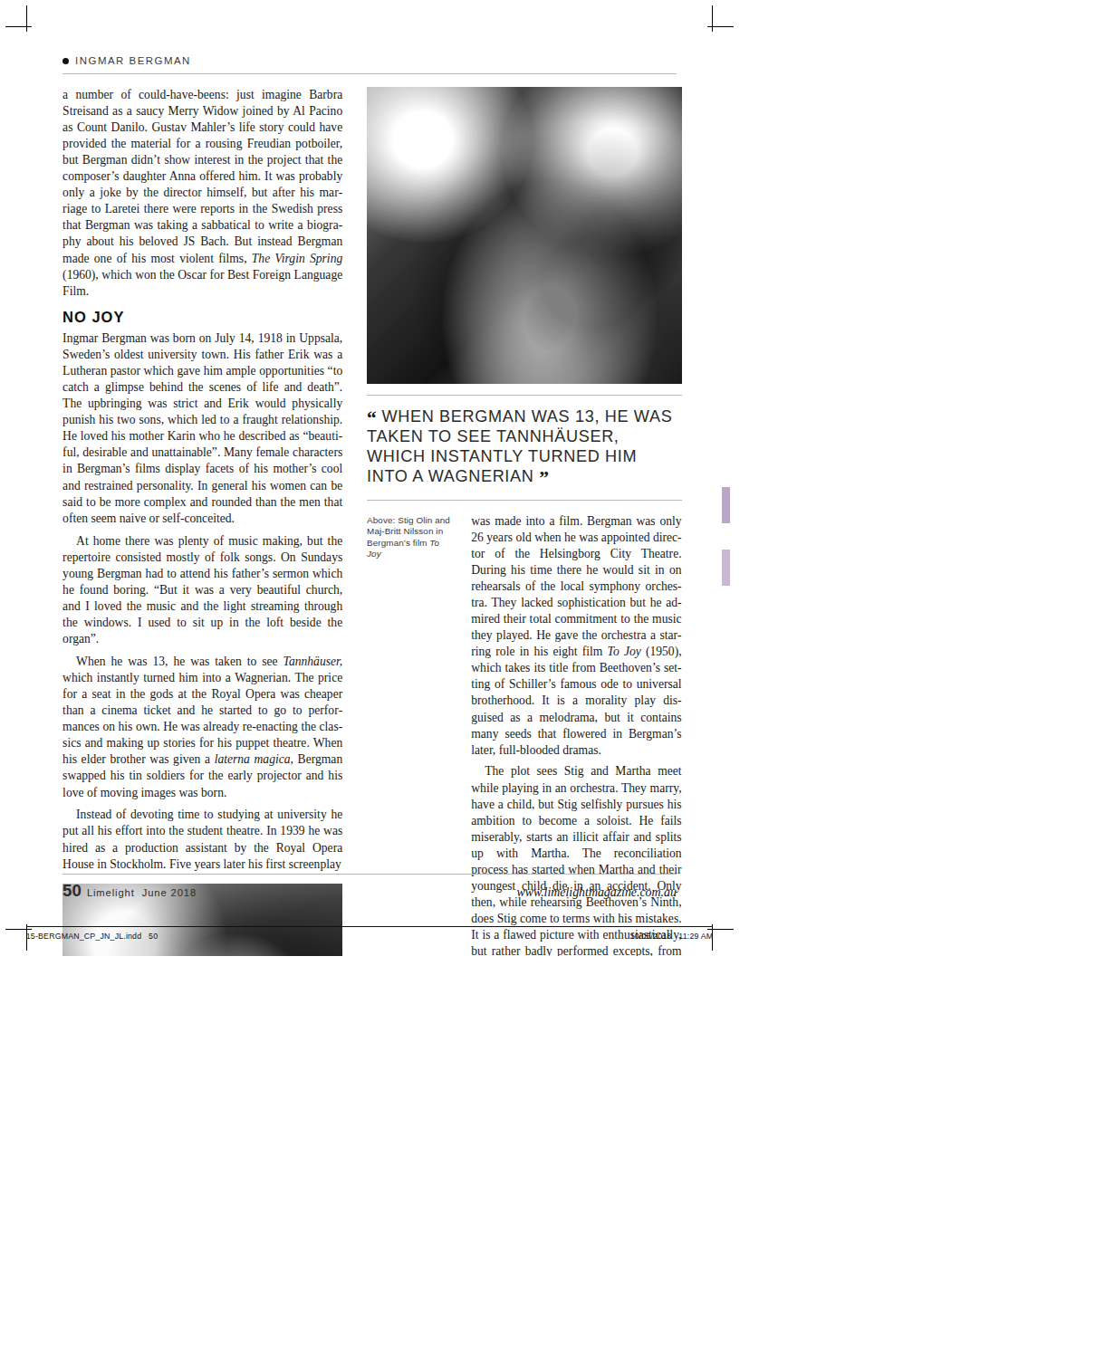Ingmar Bergman
a number of could-have-beens: just imagine Barbra Streisand as a saucy Merry Widow joined by Al Pacino as Count Danilo. Gustav Mahler’s life story could have provided the material for a rousing Freudian potboiler, but Bergman didn’t show interest in the project that the composer’s daughter Anna offered him. It was probably only a joke by the director himself, but after his marriage to Laretei there were reports in the Swedish press that Bergman was taking a sabbatical to write a biography about his beloved JS Bach. But instead Bergman made one of his most violent films, The Virgin Spring (1960), which won the Oscar for Best Foreign Language Film.
No Joy
Ingmar Bergman was born on July 14, 1918 in Uppsala, Sweden’s oldest university town. His father Erik was a Lutheran pastor which gave him ample opportunities “to catch a glimpse behind the scenes of life and death”. The upbringing was strict and Erik would physically punish his two sons, which led to a fraught relationship. He loved his mother Karin who he described as “beautiful, desirable and unattainable”. Many female characters in Bergman’s films display facets of his mother’s cool and restrained personality. In general his women can be said to be more complex and rounded than the men that often seem naive or self-conceited.
At home there was plenty of music making, but the repertoire consisted mostly of folk songs. On Sundays young Bergman had to attend his father’s sermon which he found boring. “But it was a very beautiful church, and I loved the music and the light streaming through the windows. I used to sit up in the loft beside the organ”.
When he was 13, he was taken to see Tannhäuser, which instantly turned him into a Wagnerian. The price for a seat in the gods at the Royal Opera was cheaper than a cinema ticket and he started to go to performances on his own. He was already re-enacting the classics and making up stories for his puppet theatre. When his elder brother was given a laterna magica, Bergman swapped his tin soldiers for the early projector and his love of moving images was born.
Instead of devoting time to studying at university he put all his effort into the student theatre. In 1939 he was hired as a production assistant by the Royal Opera House in Stockholm. Five years later his first screenplay
Left: Bergman and his concert pianist wife Käbi Laretei and their son Daniel
“ When Bergman was 13, he was taken to see Tannhäuser, which instantly turned him into a Wagnerian ”
Above: Stig Olin and Maj-Britt Nilsson in Bergman’s film To Joy
was made into a film. Bergman was only 26 years old when he was appointed director of the Helsingborg City Theatre. During his time there he would sit in on rehearsals of the local symphony orchestra. They lacked sophistication but he admired their total commitment to the music they played. He gave the orchestra a starring role in his eight film To Joy (1950), which takes its title from Beethoven’s setting of Schiller’s famous ode to universal brotherhood. It is a morality play disguised as a melodrama, but it contains many seeds that flowered in Bergman’s later, full-blooded dramas.
The plot sees Stig and Martha meet while playing in an orchestra. They marry, have a child, but Stig selfishly pursues his ambition to become a soloist. He fails miserably, starts an illicit affair and splits up with Martha. The reconciliation process has started when Martha and their youngest child die in an accident. Only then, while rehearsing Beethoven’s Ninth, does Stig come to terms with his mistakes. It is a flawed picture with enthusiastically, but rather badly performed excepts, from Beethoven’s Symphony, as well as the very public slaughter of Mendelssohn’s Violin Concerto. The stirring lecture by the conductor (played by the eminent director Victor Sjöström) on the nature of Beethoven’s joy is quite instructive.
A Little Night Music
In 1953, Bergman became artistic director of Malmö City Theatre where he formed an ensemble that he fell back on for most of his films in the 50s and 60s.
Bergman, who wrote most of his own screenplays, was often accused of lacking an ear for natural dialogue. Many of his (later) detractors claimed that comedy didn’t come naturally to him either. Those critics had forgotten that Bergman’s international breakthrough came with the superb comedy of manners Smiles of a Summer Night (1955). Erotic sparks fly between the couples
50 Limelight June 2018
www.limelightmagazine.com.au
15-BERGMAN_CP_JN_JL.indd 50
10/05/2018 11:29 AM